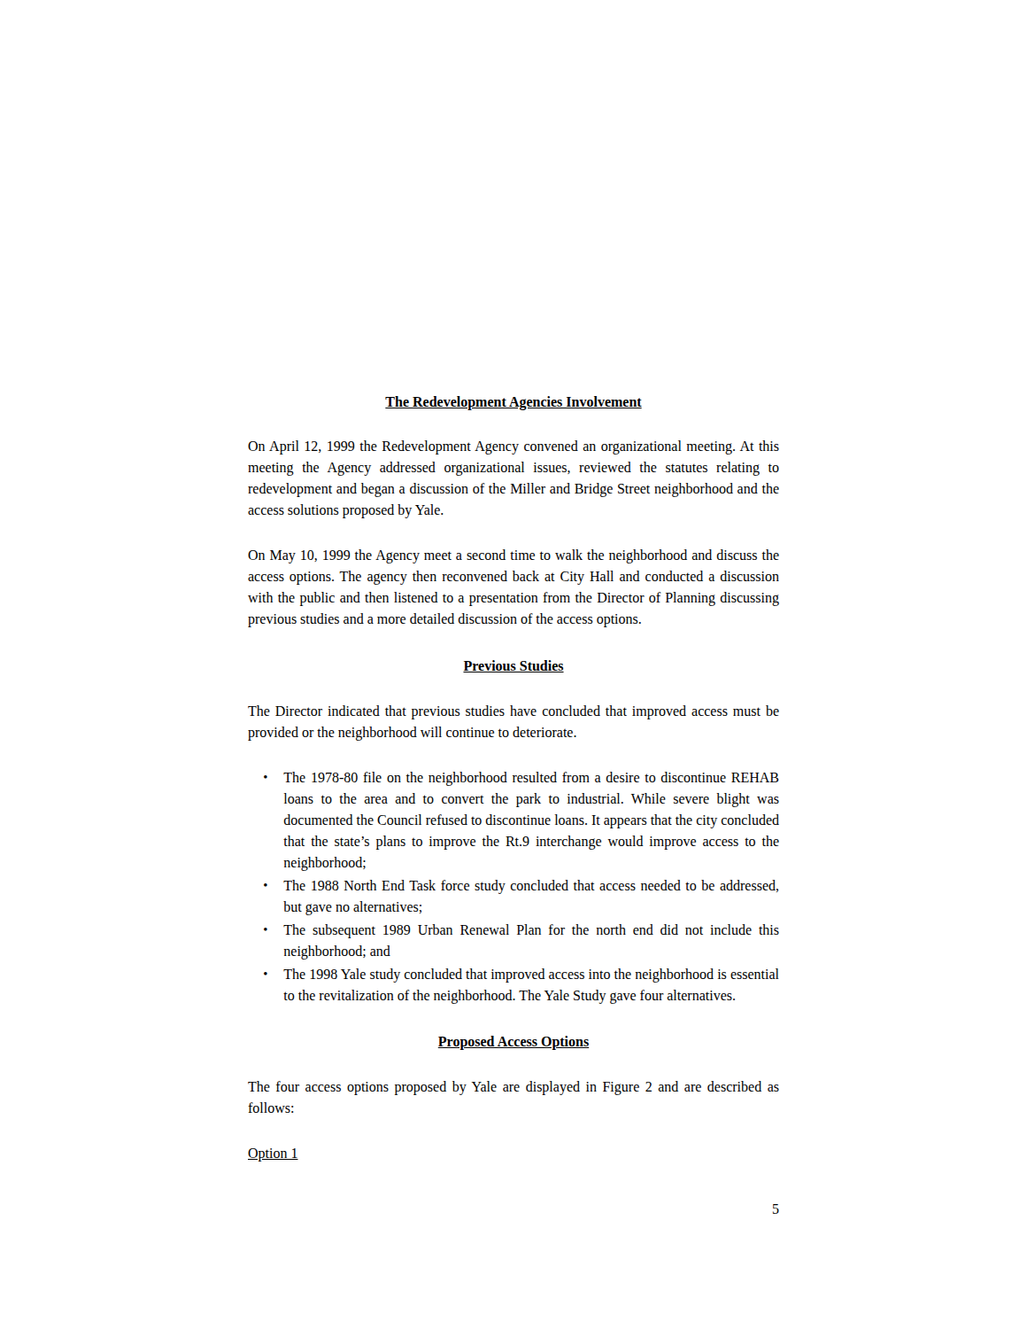The Redevelopment Agencies Involvement
On April 12, 1999 the Redevelopment Agency convened an organizational meeting. At this meeting the Agency addressed organizational issues, reviewed the statutes relating to redevelopment and began a discussion of the Miller and Bridge Street neighborhood and the access solutions proposed by Yale.
On May 10, 1999 the Agency meet a second time to walk the neighborhood and discuss the access options. The agency then reconvened back at City Hall and conducted a discussion with the public and then listened to a presentation from the Director of Planning discussing previous studies and a more detailed discussion of the access options.
Previous Studies
The Director indicated that previous studies have concluded that improved access must be provided or the neighborhood will continue to deteriorate.
The 1978-80 file on the neighborhood resulted from a desire to discontinue REHAB loans to the area and to convert the park to industrial. While severe blight was documented the Council refused to discontinue loans. It appears that the city concluded that the state’s plans to improve the Rt.9 interchange would improve access to the neighborhood;
The 1988 North End Task force study concluded that access needed to be addressed, but gave no alternatives;
The subsequent 1989 Urban Renewal Plan for the north end did not include this neighborhood; and
The 1998 Yale study concluded that improved access into the neighborhood is essential to the revitalization of the neighborhood. The Yale Study gave four alternatives.
Proposed Access Options
The four access options proposed by Yale are displayed in Figure 2 and are described as follows:
Option 1
5